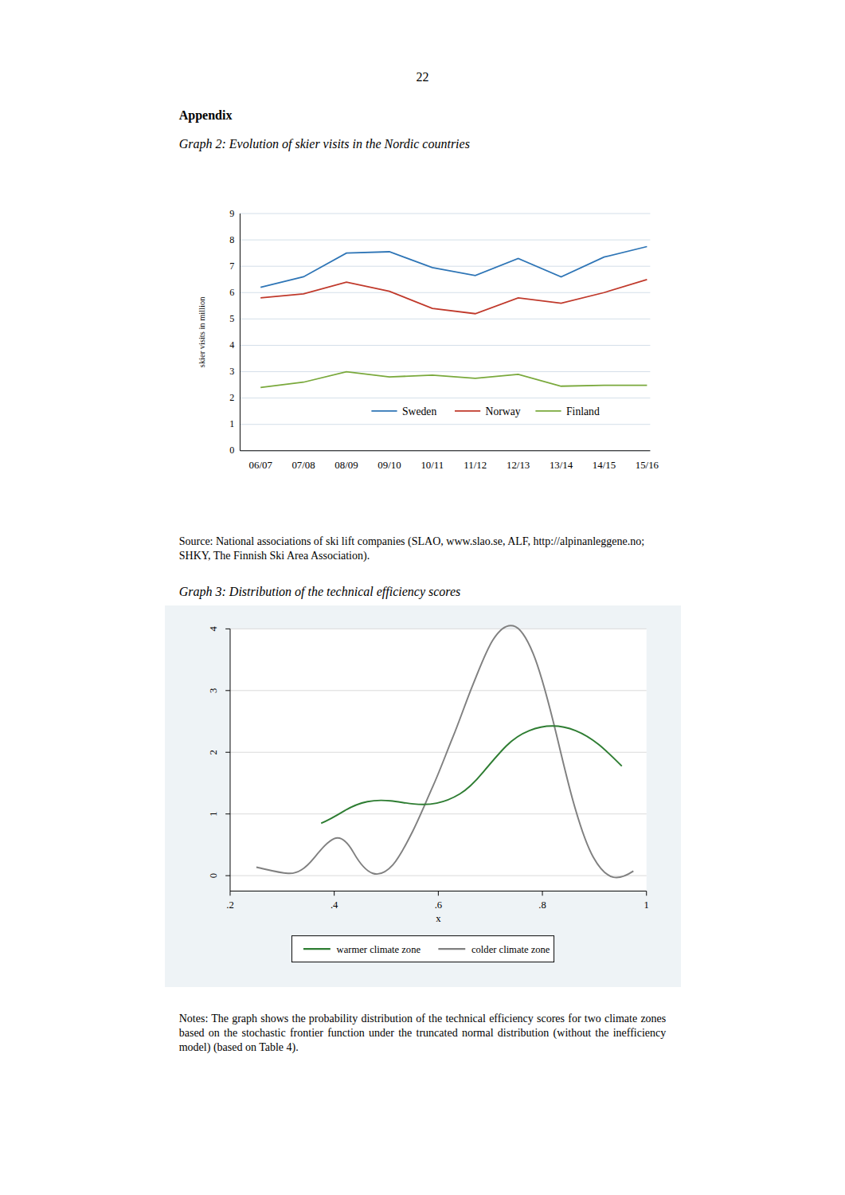22
Appendix
Graph 2: Evolution of skier visits in the Nordic countries
9 8 7 6 5 4 3 2 1 0 skier visits in million 06/07 07/08 08/09 09/10 10/11 11/12 12/13 13/14 14/15 15/16 Sweden Norway Finland
Source: National associations of ski lift companies (SLAO, www.slao.se, ALF, http://alpinanleggene.no; SHKY, The Finnish Ski Area Association).
Graph 3: Distribution of the technical efficiency scores
0 1 2 3 4 .2 .4 .6 .8 1 x warmer climate zone colder climate zone
Notes: The graph shows the probability distribution of the technical efficiency scores for two climate zones based on the stochastic frontier function under the truncated normal distribution (without the inefficiency model) (based on Table 4).